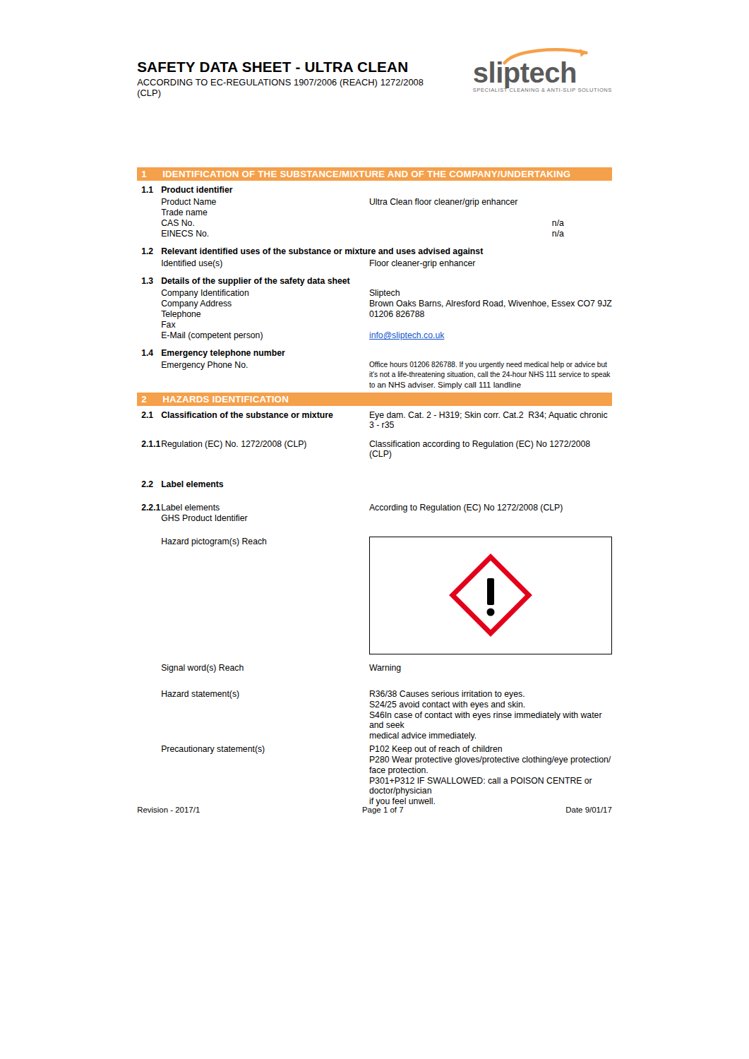SAFETY DATA SHEET - ULTRA CLEAN
ACCORDING TO EC-REGULATIONS 1907/2006 (REACH) 1272/2008 (CLP)
slip tech
SPECIALIST CLEANING & ANTI-SLIP SOLUTIONS
1
IDENTIFICATION OF THE SUBSTANCE/MIXTURE AND OF THE COMPANY/UNDERTAKING
1.1
Product identifier
Product Name
Ultra Clean floor cleaner/grip enhancer
Trade name
CAS No.
n/a
EINECS No.
n/a
1.2
Relevant identified uses of the substance or mixture and uses advised against
Identified use(s)
Floor cleaner-grip enhancer
1.3
Details of the supplier of the safety data sheet
Company Identification
Sliptech
Company Address
Brown Oaks Barns, Alresford Road, Wivenhoe, Essex CO7 9JZ
Telephone
01206 826788
Fax
E-Mail (competent person)
info@sliptech.co.uk
1.4
Emergency telephone number
Emergency Phone No.
Office hours 01206 826788. If you urgently need medical help or advice but it's not a life-threatening situation, call the 24-hour NHS 111 service to speak to an NHS adviser. Simply call 111 landline
2
HAZARDS IDENTIFICATION
2.1
Classification of the substance or mixture
Eye dam. Cat. 2 - H319; Skin corr. Cat.2 R34; Aquatic chronic 3 - r35
2.1.1
Regulation (EC) No. 1272/2008 (CLP)
Classification according to Regulation (EC) No 1272/2008 (CLP)
2.2
Label elements
2.2.1
Label elements
According to Regulation (EC) No 1272/2008 (CLP)
GHS Product Identifier
Hazard pictogram(s) Reach
Signal word(s) Reach
Warning
Hazard statement(s)
R36/38 Causes serious irritation to eyes.
S24/25 avoid contact with eyes and skin.
S46In case of contact with eyes rinse immediately with water and seek
medical advice immediately.
Precautionary statement(s)
P102 Keep out of reach of children
P280 Wear protective gloves/protective clothing/eye protection/
face protection.
P301+P312 IF SWALLOWED: call a POISON CENTRE or doctor/physician
if you feel unwell.
Revision - 2017/1
Page 1 of 7
Date 9/01/17